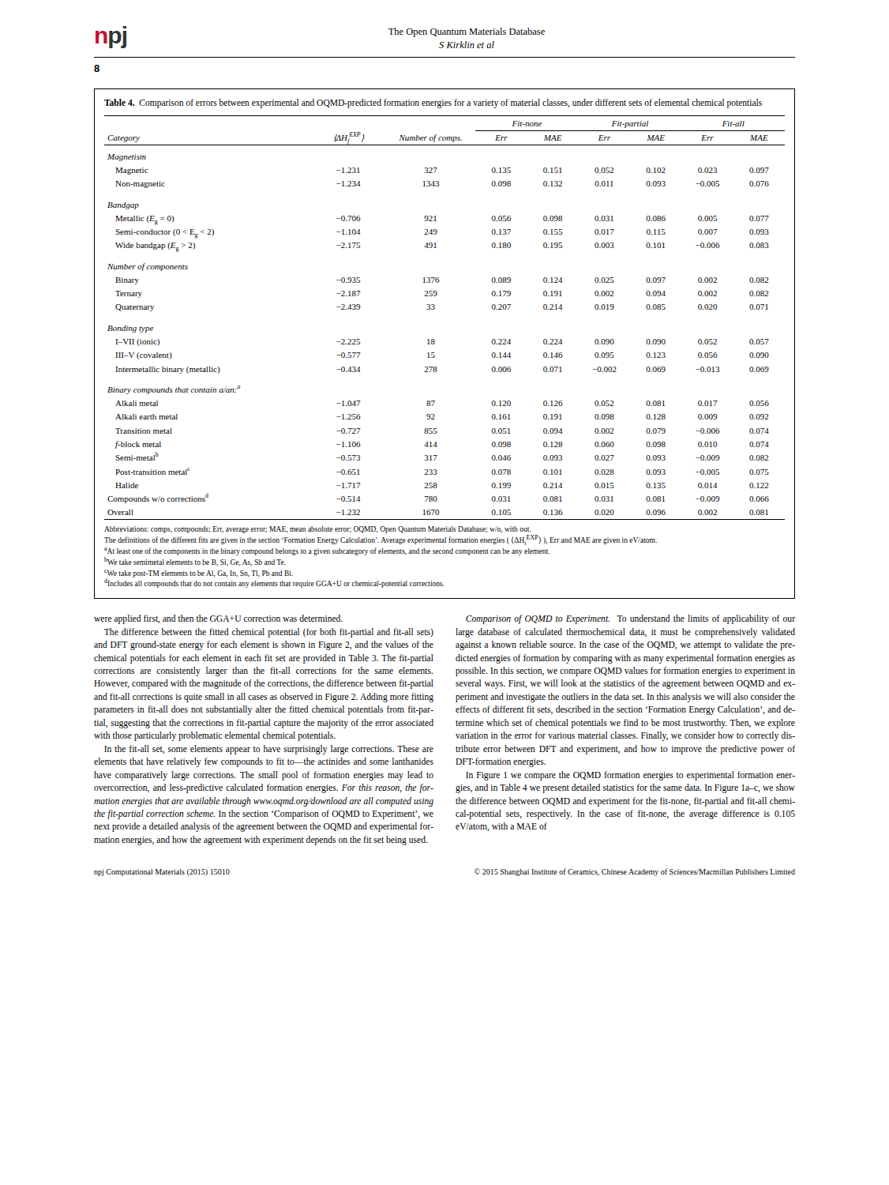npj
The Open Quantum Materials Database
S Kirklin et al
8
Table 4. Comparison of errors between experimental and OQMD-predicted formation energies for a variety of material classes, under different sets of elemental chemical potentials
| Category | ⟨ΔH f EXP ⟩ | Number of comps. | Fit-none | Fit-partial | Fit-all |
| --- | --- | --- | --- | --- | --- |
| Err | MAE | Err | MAE | Err | MAE |
| Magnetism |
| Magnetic | − 1.231 | 327 | 0.135 | 0.151 | 0.052 | 0.102 | 0.023 | 0.097 |
| Non-magnetic | − 1.234 | 1343 | 0.098 | 0.132 | 0.011 | 0.093 | − 0.005 | 0.076 |
| Bandgap |
| Metallic ( E g = 0) | − 0.706 | 921 | 0.056 | 0.098 | 0.031 | 0.086 | 0.005 | 0.077 |
| Semi-conductor (0 < E g < 2) | − 1.104 | 249 | 0.137 | 0.155 | 0.017 | 0.115 | 0.007 | 0.093 |
| Wide bandgap ( E g > 2) | − 2.175 | 491 | 0.180 | 0.195 | 0.003 | 0.101 | − 0.006 | 0.083 |
| Number of components |
| Binary | − 0.935 | 1376 | 0.089 | 0.124 | 0.025 | 0.097 | 0.002 | 0.082 |
| Ternary | − 2.187 | 259 | 0.179 | 0.191 | 0.002 | 0.094 | 0.002 | 0.082 |
| Quaternary | − 2.439 | 33 | 0.207 | 0.214 | 0.019 | 0.085 | 0.020 | 0.071 |
| Bonding type |
| I–VII (ionic) | − 2.225 | 18 | 0.224 | 0.224 | 0.090 | 0.090 | 0.052 | 0.057 |
| III–V (covalent) | − 0.577 | 15 | 0.144 | 0.146 | 0.095 | 0.123 | 0.056 | 0.090 |
| Intermetallic binary (metallic) | − 0.434 | 278 | 0.006 | 0.071 | − 0.002 | 0.069 | − 0.013 | 0.069 |
| Binary compounds that contain a/an: a |
| Alkali metal | − 1.047 | 87 | 0.120 | 0.126 | 0.052 | 0.081 | 0.017 | 0.056 |
| Alkali earth metal | − 1.256 | 92 | 0.161 | 0.191 | 0.098 | 0.128 | 0.009 | 0.092 |
| Transition metal | − 0.727 | 855 | 0.051 | 0.094 | 0.002 | 0.079 | − 0.006 | 0.074 |
| f -block metal | − 1.106 | 414 | 0.098 | 0.128 | 0.060 | 0.098 | 0.010 | 0.074 |
| Semi-metal b | − 0.573 | 317 | 0.046 | 0.093 | 0.027 | 0.093 | − 0.009 | 0.082 |
| Post-transition metal c | − 0.651 | 233 | 0.078 | 0.101 | 0.028 | 0.093 | − 0.005 | 0.075 |
| Halide | − 1.717 | 258 | 0.199 | 0.214 | 0.015 | 0.135 | 0.014 | 0.122 |
| Compounds w/o corrections d | − 0.514 | 780 | 0.031 | 0.081 | 0.031 | 0.081 | − 0.009 | 0.066 |
| Overall | − 1.232 | 1670 | 0.105 | 0.136 | 0.020 | 0.096 | 0.002 | 0.081 |
Abbreviations: comps, compounds; Err, average error; MAE, mean absolute error; OQMD, Open Quantum Materials Database; w/o, with out.
The definitions of the different fits are given in the section ‘Formation Energy Calculation’. Average experimental formation energies ( ⟨ΔHfEXP⟩ ), Err and MAE are given in eV/atom.
aAt least one of the components in the binary compound belongs to a given subcategory of elements, and the second component can be any element.
bWe take semimetal elements to be B, Si, Ge, As, Sb and Te.
cWe take post-TM elements to be Al, Ga, In, Sn, Tl, Pb and Bi.
dIncludes all compounds that do not contain any elements that require GGA+U or chemical-potential corrections.
were applied first, and then the GGA+U correction was determined.
The difference between the fitted chemical potential (for both fit-partial and fit-all sets) and DFT ground-state energy for each element is shown in Figure 2, and the values of the chemical potentials for each element in each fit set are provided in Table 3. The fit-partial corrections are consistently larger than the fit-all corrections for the same elements. However, compared with the magnitude of the corrections, the difference between fit-partial and fit-all corrections is quite small in all cases as observed in Figure 2. Adding more fitting parameters in fit-all does not substantially alter the fitted chemical potentials from fit-partial, suggesting that the corrections in fit-partial capture the majority of the error associated with those particularly problematic elemental chemical potentials.
In the fit-all set, some elements appear to have surprisingly large corrections. These are elements that have relatively few compounds to fit to—the actinides and some lanthanides have comparatively large corrections. The small pool of formation energies may lead to overcorrection, and less-predictive calculated formation energies. For this reason, the formation energies that are available through www.oqmd.org/download are all computed using the fit-partial correction scheme. In the section ‘Comparison of OQMD to Experiment’, we next provide a detailed analysis of the agreement between the OQMD and experimental formation energies, and how the agreement with experiment depends on the fit set being used.
Comparison of OQMD to Experiment. To understand the limits of applicability of our large database of calculated thermochemical data, it must be comprehensively validated against a known reliable source. In the case of the OQMD, we attempt to validate the predicted energies of formation by comparing with as many experimental formation energies as possible. In this section, we compare OQMD values for formation energies to experiment in several ways. First, we will look at the statistics of the agreement between OQMD and experiment and investigate the outliers in the data set. In this analysis we will also consider the effects of different fit sets, described in the section ‘Formation Energy Calculation’, and determine which set of chemical potentials we find to be most trustworthy. Then, we explore variation in the error for various material classes. Finally, we consider how to correctly distribute error between DFT and experiment, and how to improve the predictive power of DFT-formation energies.
In Figure 1 we compare the OQMD formation energies to experimental formation energies, and in Table 4 we present detailed statistics for the same data. In Figure 1a–c, we show the difference between OQMD and experiment for the fit-none, fit-partial and fit-all chemical-potential sets, respectively. In the case of fit-none, the average difference is 0.105 eV/atom, with a MAE of
npj Computational Materials (2015) 15010
© 2015 Shanghai Institute of Ceramics, Chinese Academy of Sciences/Macmillan Publishers Limited